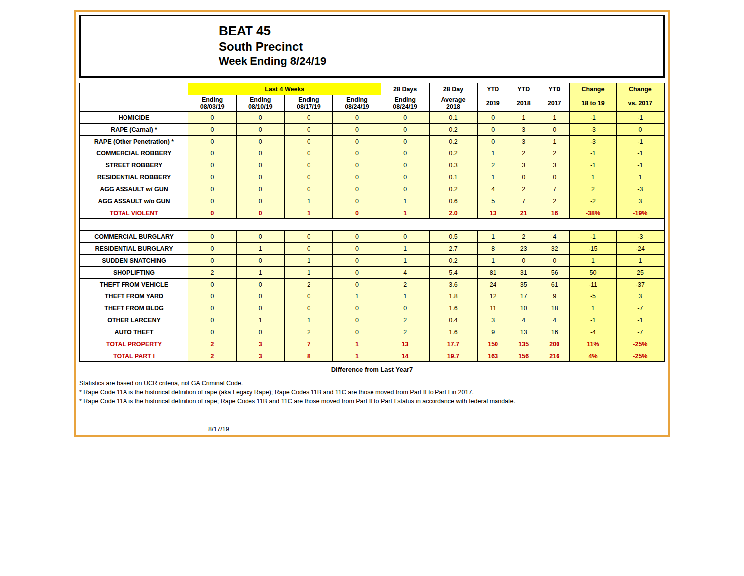BEAT 45
South Precinct
Week Ending 8/24/19
| | Last 4 Weeks | 28 Days | 28 Day | YTD | YTD | YTD | Change | Change |
| --- | --- | --- | --- | --- | --- | --- | --- | --- |
| Ending 08/03/19 | Ending 08/10/19 | Ending 08/17/19 | Ending 08/24/19 | Ending 08/24/19 | Average 2018 | 2019 | 2018 | 2017 | 18 to 19 | vs. 2017 |
| HOMICIDE | 0 | 0 | 0 | 0 | 0 | 0.1 | 0 | 1 | 1 | -1 | -1 |
| RAPE (Carnal) * | 0 | 0 | 0 | 0 | 0 | 0.2 | 0 | 3 | 0 | -3 | 0 |
| RAPE (Other Penetration) * | 0 | 0 | 0 | 0 | 0 | 0.2 | 0 | 3 | 1 | -3 | -1 |
| COMMERCIAL ROBBERY | 0 | 0 | 0 | 0 | 0 | 0.2 | 1 | 2 | 2 | -1 | -1 |
| STREET ROBBERY | 0 | 0 | 0 | 0 | 0 | 0.3 | 2 | 3 | 3 | -1 | -1 |
| RESIDENTIAL ROBBERY | 0 | 0 | 0 | 0 | 0 | 0.1 | 1 | 0 | 0 | 1 | 1 |
| AGG ASSAULT w/ GUN | 0 | 0 | 0 | 0 | 0 | 0.2 | 4 | 2 | 7 | 2 | -3 |
| AGG ASSAULT w/o GUN | 0 | 0 | 1 | 0 | 1 | 0.6 | 5 | 7 | 2 | -2 | 3 |
| TOTAL VIOLENT | 0 | 0 | 1 | 0 | 1 | 2.0 | 13 | 21 | 16 | -38% | -19% |
| COMMERCIAL BURGLARY | 0 | 0 | 0 | 0 | 0 | 0.5 | 1 | 2 | 4 | -1 | -3 |
| RESIDENTIAL BURGLARY | 0 | 1 | 0 | 0 | 1 | 2.7 | 8 | 23 | 32 | -15 | -24 |
| SUDDEN SNATCHING | 0 | 0 | 1 | 0 | 1 | 0.2 | 1 | 0 | 0 | 1 | 1 |
| SHOPLIFTING | 2 | 1 | 1 | 0 | 4 | 5.4 | 81 | 31 | 56 | 50 | 25 |
| THEFT FROM VEHICLE | 0 | 0 | 2 | 0 | 2 | 3.6 | 24 | 35 | 61 | -11 | -37 |
| THEFT FROM YARD | 0 | 0 | 0 | 1 | 1 | 1.8 | 12 | 17 | 9 | -5 | 3 |
| THEFT FROM BLDG | 0 | 0 | 0 | 0 | 0 | 1.6 | 11 | 10 | 18 | 1 | -7 |
| OTHER LARCENY | 0 | 1 | 1 | 0 | 2 | 0.4 | 3 | 4 | 4 | -1 | -1 |
| AUTO THEFT | 0 | 0 | 2 | 0 | 2 | 1.6 | 9 | 13 | 16 | -4 | -7 |
| TOTAL PROPERTY | 2 | 3 | 7 | 1 | 13 | 17.7 | 150 | 135 | 200 | 11% | -25% |
| TOTAL PART I | 2 | 3 | 8 | 1 | 14 | 19.7 | 163 | 156 | 216 | 4% | -25% |
Difference from Last Year 7
Statistics are based on UCR criteria, not GA Criminal Code.
* Rape Code 11A is the historical definition of rape (aka Legacy Rape); Rape Codes 11B and 11C are those moved from Part II to Part I in 2017.
* Rape Code 11A is the historical definition of rape; Rape Codes 11B and 11C are those moved from Part II to Part I status in accordance with federal mandate.
8/17/19